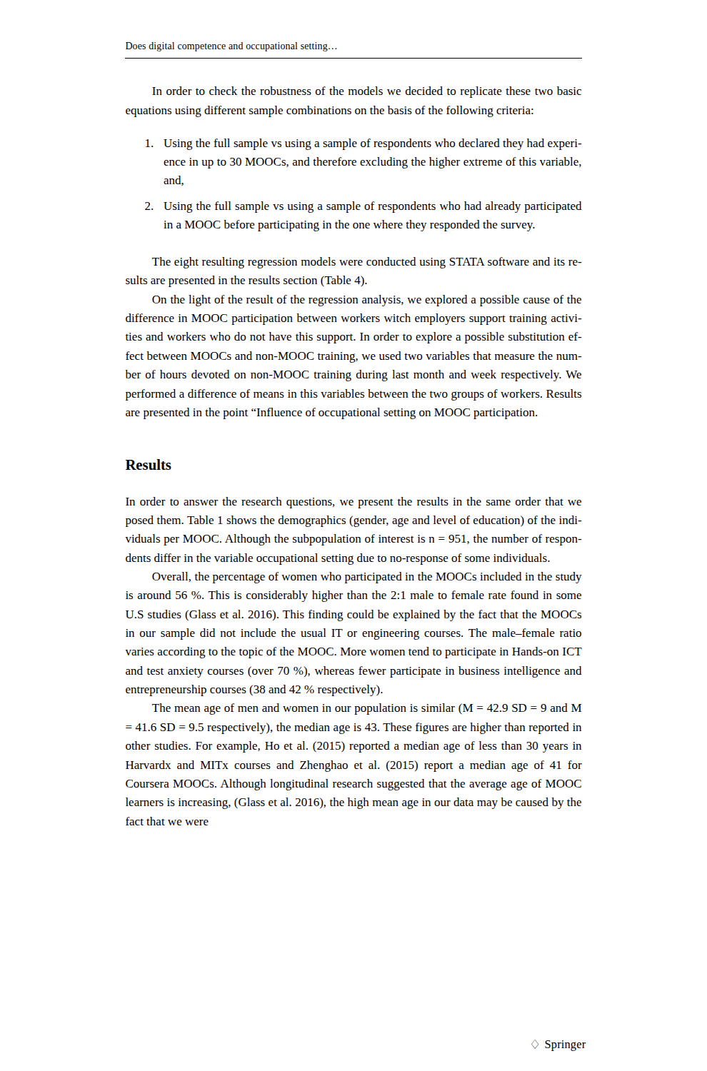Does digital competence and occupational setting…
In order to check the robustness of the models we decided to replicate these two basic equations using different sample combinations on the basis of the following criteria:
Using the full sample vs using a sample of respondents who declared they had experience in up to 30 MOOCs, and therefore excluding the higher extreme of this variable, and,
Using the full sample vs using a sample of respondents who had already participated in a MOOC before participating in the one where they responded the survey.
The eight resulting regression models were conducted using STATA software and its results are presented in the results section (Table 4).
On the light of the result of the regression analysis, we explored a possible cause of the difference in MOOC participation between workers witch employers support training activities and workers who do not have this support. In order to explore a possible substitution effect between MOOCs and non-MOOC training, we used two variables that measure the number of hours devoted on non-MOOC training during last month and week respectively. We performed a difference of means in this variables between the two groups of workers. Results are presented in the point “Influence of occupational setting on MOOC participation.
Results
In order to answer the research questions, we present the results in the same order that we posed them. Table 1 shows the demographics (gender, age and level of education) of the individuals per MOOC. Although the subpopulation of interest is n = 951, the number of respondents differ in the variable occupational setting due to no-response of some individuals.
Overall, the percentage of women who participated in the MOOCs included in the study is around 56 %. This is considerably higher than the 2:1 male to female rate found in some U.S studies (Glass et al. 2016). This finding could be explained by the fact that the MOOCs in our sample did not include the usual IT or engineering courses. The male–female ratio varies according to the topic of the MOOC. More women tend to participate in Hands-on ICT and test anxiety courses (over 70 %), whereas fewer participate in business intelligence and entrepreneurship courses (38 and 42 % respectively).
The mean age of men and women in our population is similar (M = 42.9 SD = 9 and M = 41.6 SD = 9.5 respectively), the median age is 43. These figures are higher than reported in other studies. For example, Ho et al. (2015) reported a median age of less than 30 years in Harvardx and MITx courses and Zhenghao et al. (2015) report a median age of 41 for Coursera MOOCs. Although longitudinal research suggested that the average age of MOOC learners is increasing, (Glass et al. 2016), the high mean age in our data may be caused by the fact that we were
♢ Springer